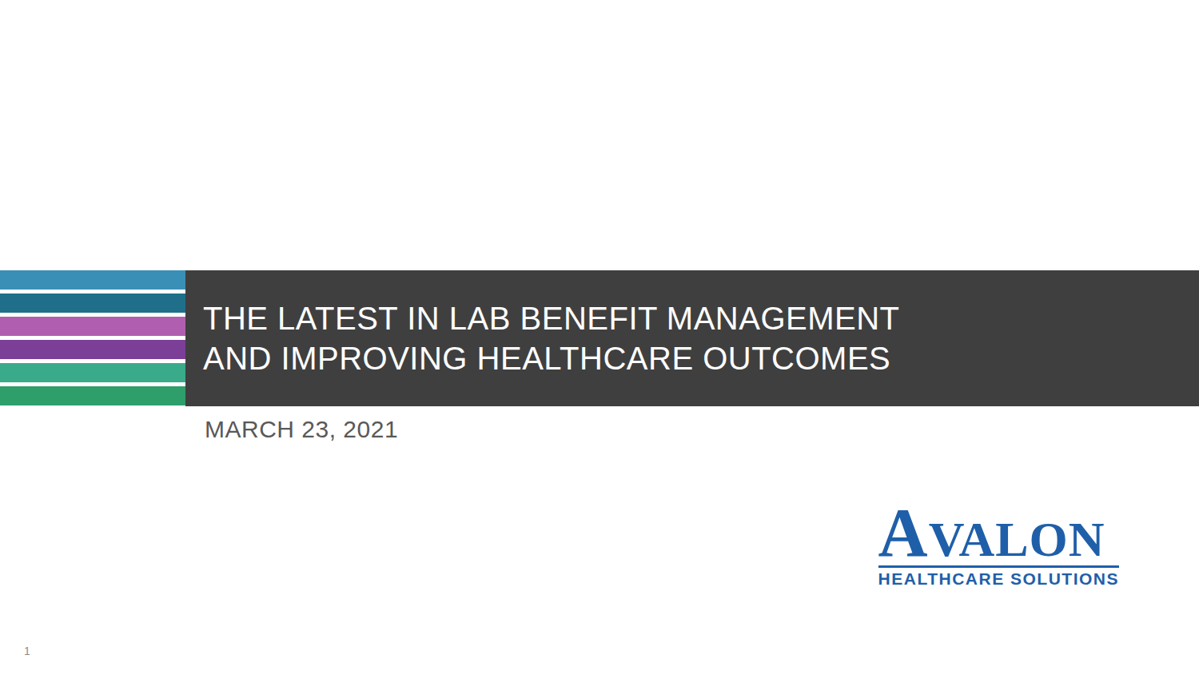THE LATEST IN LAB BENEFIT MANAGEMENT
AND IMPROVING HEALTHCARE OUTCOMES
MARCH 23, 2021
AVALON
HEALTHCARE SOLUTIONS
1